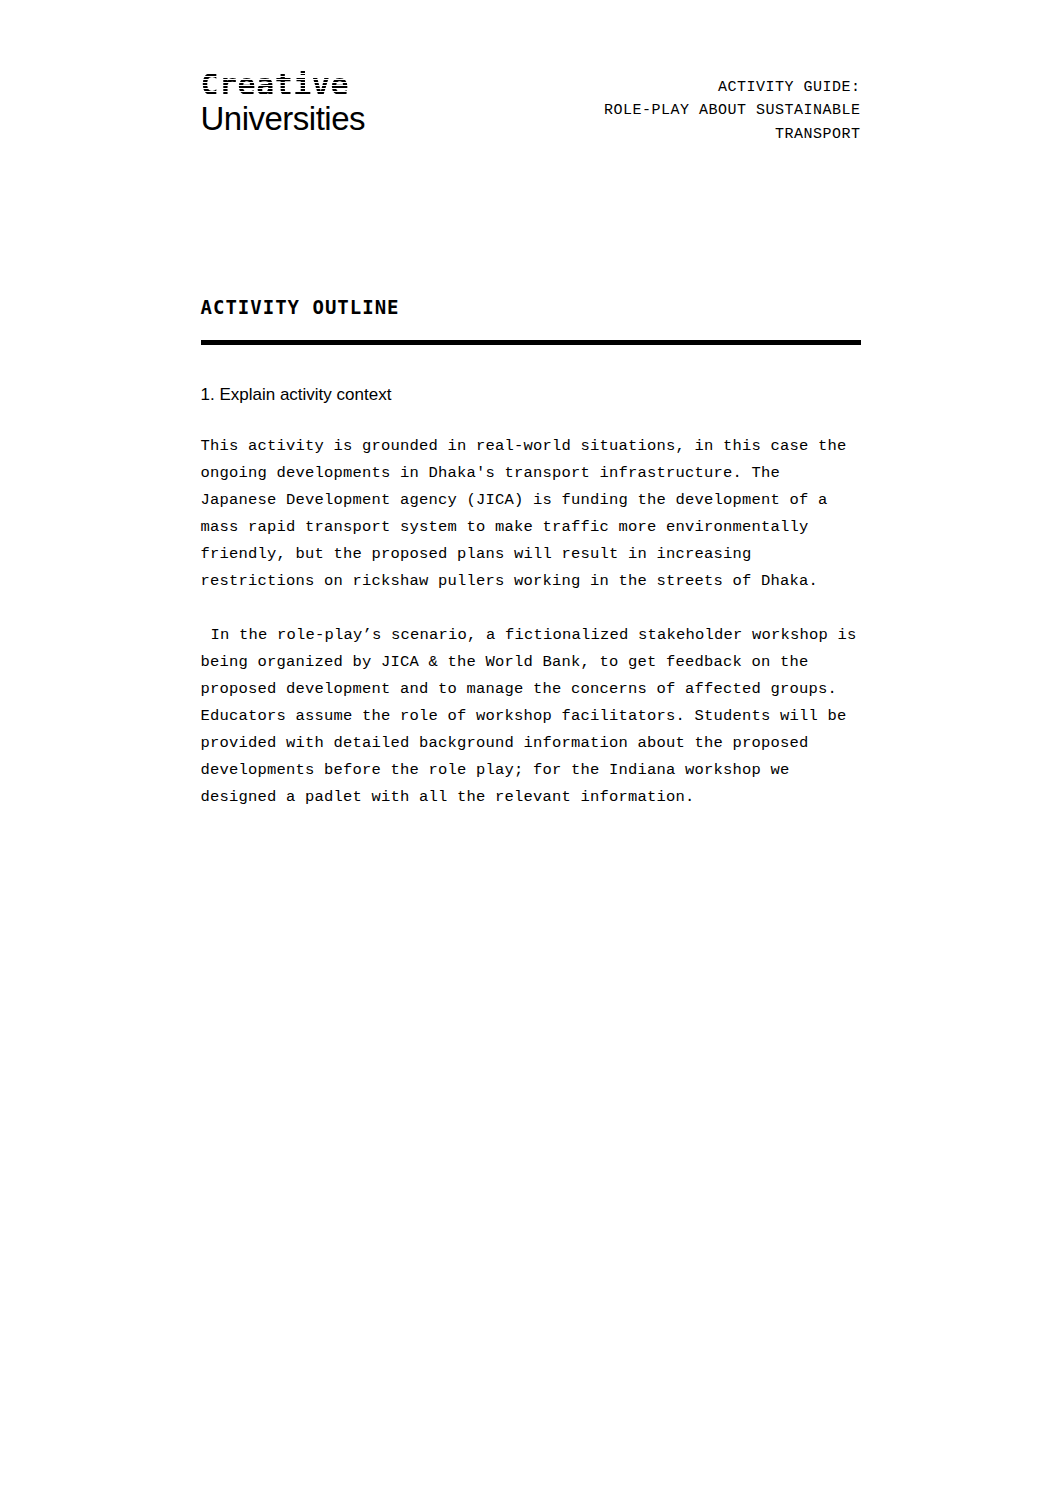Creative Universities
ACTIVITY GUIDE:
ROLE-PLAY ABOUT SUSTAINABLE
TRANSPORT
ACTIVITY OUTLINE
1. Explain activity context
This activity is grounded in real-world situations, in this case the ongoing developments in Dhaka's transport infrastructure. The Japanese Development agency (JICA) is funding the development of a mass rapid transport system to make traffic more environmentally friendly, but the proposed plans will result in increasing restrictions on rickshaw pullers working in the streets of Dhaka.
In the role-play’s scenario, a fictionalized stakeholder workshop is being organized by JICA & the World Bank, to get feedback on the proposed development and to manage the concerns of affected groups. Educators assume the role of workshop facilitators. Students will be provided with detailed background information about the proposed developments before the role play; for the Indiana workshop we designed a padlet with all the relevant information.